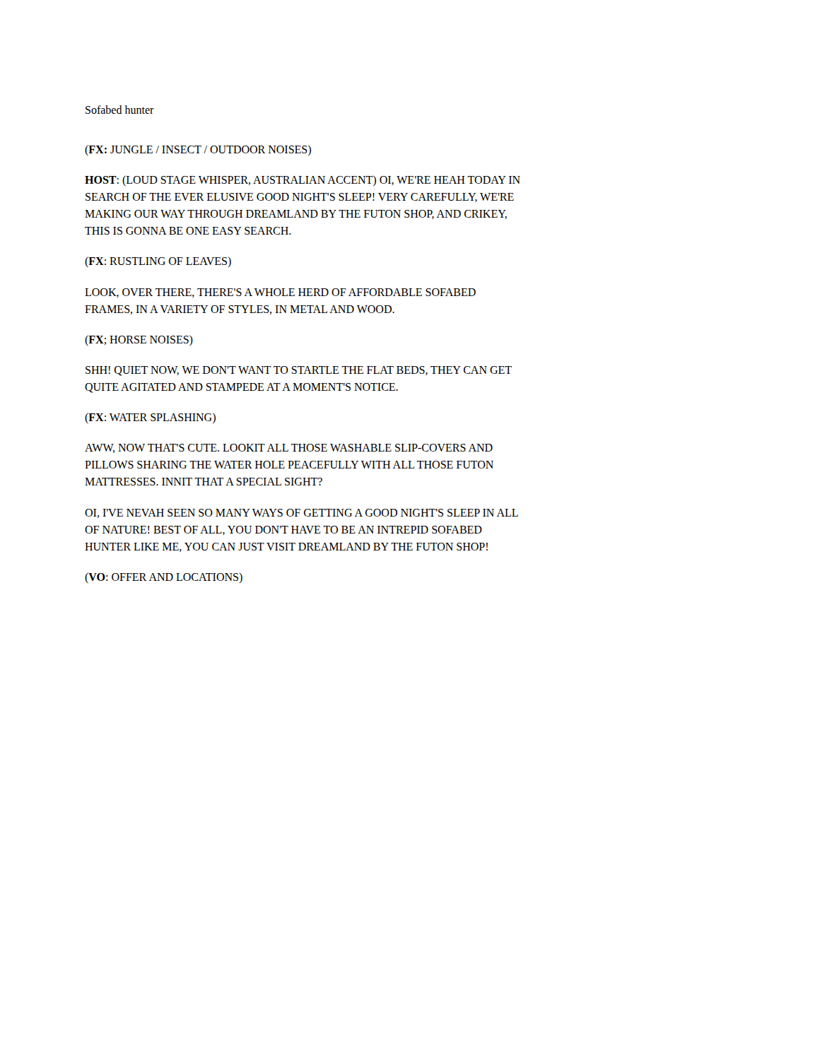Sofabed hunter
(FX: JUNGLE / INSECT / OUTDOOR NOISES)
HOST: (LOUD STAGE WHISPER, AUSTRALIAN ACCENT) OI, WE'RE HEAH TODAY IN SEARCH OF THE EVER ELUSIVE GOOD NIGHT'S SLEEP! VERY CAREFULLY, WE'RE MAKING OUR WAY THROUGH DREAMLAND BY THE FUTON SHOP, AND CRIKEY, THIS IS GONNA BE ONE EASY SEARCH.
(FX: RUSTLING OF LEAVES)
LOOK, OVER THERE, THERE'S A WHOLE HERD OF AFFORDABLE SOFABED FRAMES, IN A VARIETY OF STYLES, IN METAL AND WOOD.
(FX; HORSE NOISES)
SHH! QUIET NOW, WE DON'T WANT TO STARTLE THE FLAT BEDS, THEY CAN GET QUITE AGITATED AND STAMPEDE AT A MOMENT'S NOTICE.
(FX: WATER SPLASHING)
AWW, NOW THAT'S CUTE. LOOKIT ALL THOSE WASHABLE SLIP-COVERS AND PILLOWS SHARING THE WATER HOLE PEACEFULLY WITH ALL THOSE FUTON MATTRESSES. INNIT THAT A SPECIAL SIGHT?
OI, I'VE NEVAH SEEN SO MANY WAYS OF GETTING A GOOD NIGHT'S SLEEP IN ALL OF NATURE! BEST OF ALL, YOU DON'T HAVE TO BE AN INTREPID SOFABED HUNTER LIKE ME, YOU CAN JUST VISIT DREAMLAND BY THE FUTON SHOP!
(VO: OFFER AND LOCATIONS)